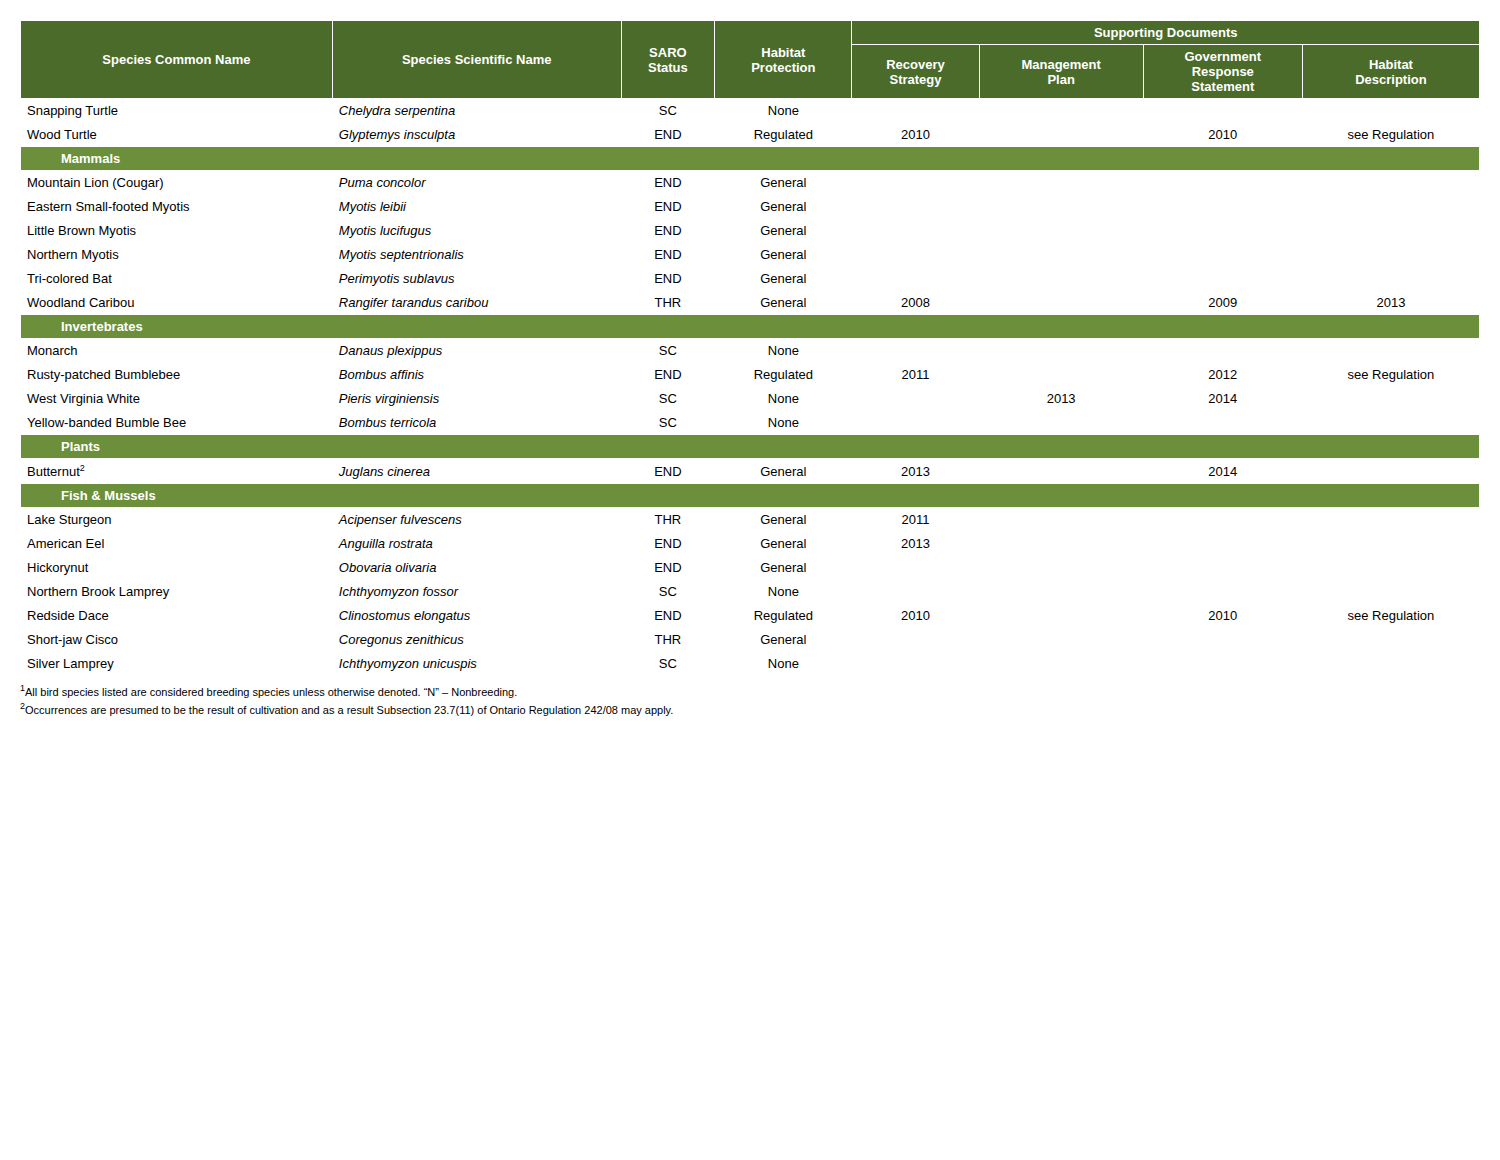| Species Common Name | Species Scientific Name | SARO Status | Habitat Protection | Supporting Documents |
| --- | --- | --- | --- | --- |
| Recovery Strategy | Management Plan | Government Response Statement | Habitat Description |
| Snapping Turtle | Chelydra serpentina | SC | None | | | | |
| Wood Turtle | Glyptemys insculpta | END | Regulated | 2010 | | 2010 | see Regulation |
| Mammals |
| Mountain Lion (Cougar) | Puma concolor | END | General | | | | |
| Eastern Small-footed Myotis | Myotis leibii | END | General | | | | |
| Little Brown Myotis | Myotis lucifugus | END | General | | | | |
| Northern Myotis | Myotis septentrionalis | END | General | | | | |
| Tri-colored Bat | Perimyotis sublavus | END | General | | | | |
| Woodland Caribou | Rangifer tarandus caribou | THR | General | 2008 | | 2009 | 2013 |
| Invertebrates |
| Monarch | Danaus plexippus | SC | None | | | | |
| Rusty-patched Bumblebee | Bombus affinis | END | Regulated | 2011 | | 2012 | see Regulation |
| West Virginia White | Pieris virginiensis | SC | None | | 2013 | 2014 | |
| Yellow-banded Bumble Bee | Bombus terricola | SC | None | | | | |
| Plants |
| Butternut 2 | Juglans cinerea | END | General | 2013 | | 2014 | |
| Fish & Mussels |
| Lake Sturgeon | Acipenser fulvescens | THR | General | 2011 | | | |
| American Eel | Anguilla rostrata | END | General | 2013 | | | |
| Hickorynut | Obovaria olivaria | END | General | | | | |
| Northern Brook Lamprey | Ichthyomyzon fossor | SC | None | | | | |
| Redside Dace | Clinostomus elongatus | END | Regulated | 2010 | | 2010 | see Regulation |
| Short-jaw Cisco | Coregonus zenithicus | THR | General | | | | |
| Silver Lamprey | Ichthyomyzon unicuspis | SC | None | | | | |
1All bird species listed are considered breeding species unless otherwise denoted. “N” – Nonbreeding.
2Occurrences are presumed to be the result of cultivation and as a result Subsection 23.7(11) of Ontario Regulation 242/08 may apply.